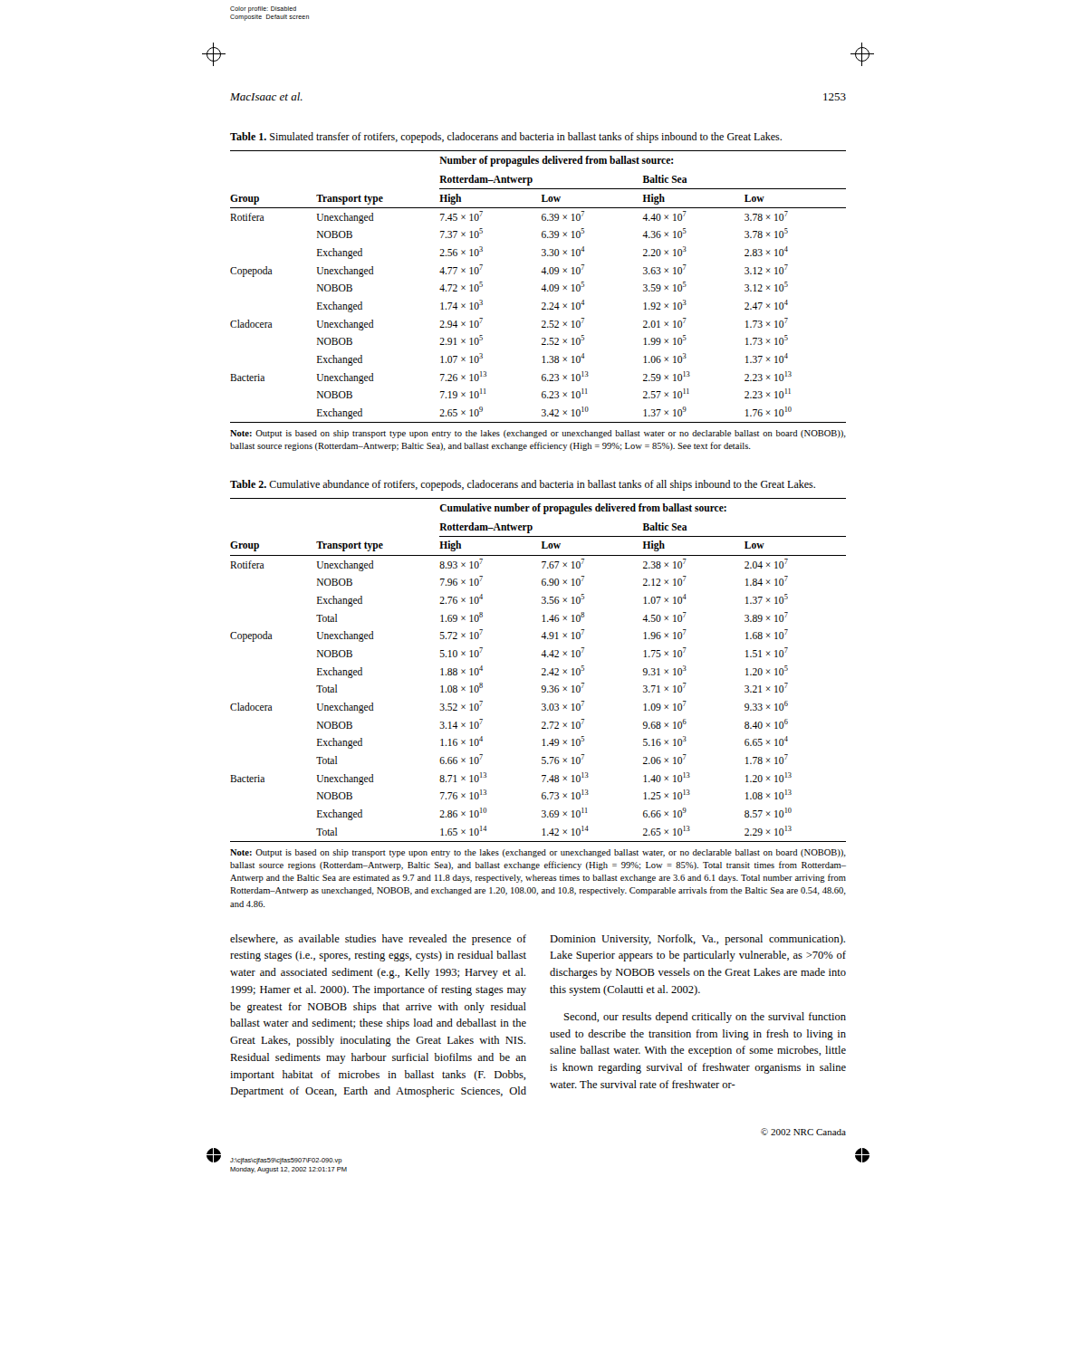Color profile: Disabled
Composite Default screen
MacIsaac et al. 1253
Table 1. Simulated transfer of rotifers, copepods, cladocerans and bacteria in ballast tanks of ships inbound to the Great Lakes.
| | Number of propagules delivered from ballast source: |
| --- | --- |
| | Rotterdam–Antwerp | Baltic Sea |
| Group | Transport type | High | Low | High | Low |
| Rotifera | Unexchanged | 7.45 × 10 7 | 6.39 × 10 7 | 4.40 × 10 7 | 3.78 × 10 7 |
| | NOBOB | 7.37 × 10 5 | 6.39 × 10 5 | 4.36 × 10 5 | 3.78 × 10 5 |
| | Exchanged | 2.56 × 10 3 | 3.30 × 10 4 | 2.20 × 10 3 | 2.83 × 10 4 |
| Copepoda | Unexchanged | 4.77 × 10 7 | 4.09 × 10 7 | 3.63 × 10 7 | 3.12 × 10 7 |
| | NOBOB | 4.72 × 10 5 | 4.09 × 10 5 | 3.59 × 10 5 | 3.12 × 10 5 |
| | Exchanged | 1.74 × 10 3 | 2.24 × 10 4 | 1.92 × 10 3 | 2.47 × 10 4 |
| Cladocera | Unexchanged | 2.94 × 10 7 | 2.52 × 10 7 | 2.01 × 10 7 | 1.73 × 10 7 |
| | NOBOB | 2.91 × 10 5 | 2.52 × 10 5 | 1.99 × 10 5 | 1.73 × 10 5 |
| | Exchanged | 1.07 × 10 3 | 1.38 × 10 4 | 1.06 × 10 3 | 1.37 × 10 4 |
| Bacteria | Unexchanged | 7.26 × 10 13 | 6.23 × 10 13 | 2.59 × 10 13 | 2.23 × 10 13 |
| | NOBOB | 7.19 × 10 11 | 6.23 × 10 11 | 2.57 × 10 11 | 2.23 × 10 11 |
| | Exchanged | 2.65 × 10 9 | 3.42 × 10 10 | 1.37 × 10 9 | 1.76 × 10 10 |
Note: Output is based on ship transport type upon entry to the lakes (exchanged or unexchanged ballast water or no declarable ballast on board (NOBOB)), ballast source regions (Rotterdam–Antwerp; Baltic Sea), and ballast exchange efficiency (High = 99%; Low = 85%). See text for details.
Table 2. Cumulative abundance of rotifers, copepods, cladocerans and bacteria in ballast tanks of all ships inbound to the Great Lakes.
| | Cumulative number of propagules delivered from ballast source: |
| --- | --- |
| | Rotterdam–Antwerp | Baltic Sea |
| Group | Transport type | High | Low | High | Low |
| Rotifera | Unexchanged | 8.93 × 10 7 | 7.67 × 10 7 | 2.38 × 10 7 | 2.04 × 10 7 |
| | NOBOB | 7.96 × 10 7 | 6.90 × 10 7 | 2.12 × 10 7 | 1.84 × 10 7 |
| | Exchanged | 2.76 × 10 4 | 3.56 × 10 5 | 1.07 × 10 4 | 1.37 × 10 5 |
| | Total | 1.69 × 10 8 | 1.46 × 10 8 | 4.50 × 10 7 | 3.89 × 10 7 |
| Copepoda | Unexchanged | 5.72 × 10 7 | 4.91 × 10 7 | 1.96 × 10 7 | 1.68 × 10 7 |
| | NOBOB | 5.10 × 10 7 | 4.42 × 10 7 | 1.75 × 10 7 | 1.51 × 10 7 |
| | Exchanged | 1.88 × 10 4 | 2.42 × 10 5 | 9.31 × 10 3 | 1.20 × 10 5 |
| | Total | 1.08 × 10 8 | 9.36 × 10 7 | 3.71 × 10 7 | 3.21 × 10 7 |
| Cladocera | Unexchanged | 3.52 × 10 7 | 3.03 × 10 7 | 1.09 × 10 7 | 9.33 × 10 6 |
| | NOBOB | 3.14 × 10 7 | 2.72 × 10 7 | 9.68 × 10 6 | 8.40 × 10 6 |
| | Exchanged | 1.16 × 10 4 | 1.49 × 10 5 | 5.16 × 10 3 | 6.65 × 10 4 |
| | Total | 6.66 × 10 7 | 5.76 × 10 7 | 2.06 × 10 7 | 1.78 × 10 7 |
| Bacteria | Unexchanged | 8.71 × 10 13 | 7.48 × 10 13 | 1.40 × 10 13 | 1.20 × 10 13 |
| | NOBOB | 7.76 × 10 13 | 6.73 × 10 13 | 1.25 × 10 13 | 1.08 × 10 13 |
| | Exchanged | 2.86 × 10 10 | 3.69 × 10 11 | 6.66 × 10 9 | 8.57 × 10 10 |
| | Total | 1.65 × 10 14 | 1.42 × 10 14 | 2.65 × 10 13 | 2.29 × 10 13 |
Note: Output is based on ship transport type upon entry to the lakes (exchanged or unexchanged ballast water, or no declarable ballast on board (NOBOB)), ballast source regions (Rotterdam–Antwerp, Baltic Sea), and ballast exchange efficiency (High = 99%; Low = 85%). Total transit times from Rotterdam–Antwerp and the Baltic Sea are estimated as 9.7 and 11.8 days, respectively, whereas times to ballast exchange are 3.6 and 6.1 days. Total number arriving from Rotterdam–Antwerp as unexchanged, NOBOB, and exchanged are 1.20, 108.00, and 10.8, respectively. Comparable arrivals from the Baltic Sea are 0.54, 48.60, and 4.86.
elsewhere, as available studies have revealed the presence of resting stages (i.e., spores, resting eggs, cysts) in residual ballast water and associated sediment (e.g., Kelly 1993; Harvey et al. 1999; Hamer et al. 2000). The importance of resting stages may be greatest for NOBOB ships that arrive with only residual ballast water and sediment; these ships load and deballast in the Great Lakes, possibly inoculating the Great Lakes with NIS. Residual sediments may harbour surficial biofilms and be an important habitat of microbes in ballast tanks (F. Dobbs, Department of Ocean, Earth and Atmospheric Sciences, Old Dominion University, Norfolk, Va., personal communication). Lake Superior appears to be particularly vulnerable, as >70% of discharges by NOBOB vessels on the Great Lakes are made into this system (Colautti et al. 2002).
Second, our results depend critically on the survival function used to describe the transition from living in fresh to living in saline ballast water. With the exception of some microbes, little is known regarding survival of freshwater organisms in saline water. The survival rate of freshwater or-
© 2002 NRC Canada
J:\cjfas\cjfas59\cjfas5907\F02-090.vp
Monday, August 12, 2002 12:01:17 PM